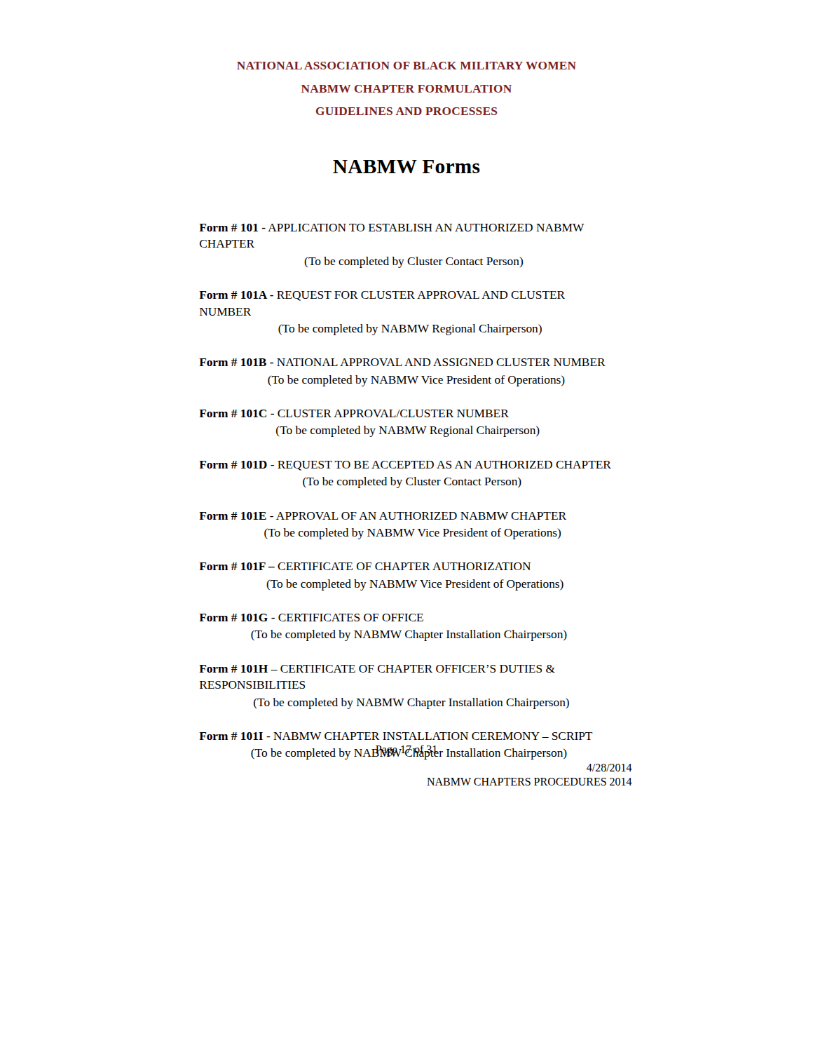NATIONAL ASSOCIATION OF BLACK MILITARY WOMEN
NABMW CHAPTER FORMULATION
GUIDELINES AND PROCESSES
NABMW Forms
Form # 101 - APPLICATION TO ESTABLISH AN AUTHORIZED NABMW CHAPTER
(To be completed by Cluster Contact Person)
Form # 101A - REQUEST FOR CLUSTER APPROVAL AND CLUSTER NUMBER
(To be completed by NABMW Regional Chairperson)
Form # 101B - NATIONAL APPROVAL AND ASSIGNED CLUSTER NUMBER
(To be completed by NABMW Vice President of Operations)
Form # 101C - CLUSTER APPROVAL/CLUSTER NUMBER
(To be completed by NABMW Regional Chairperson)
Form # 101D - REQUEST TO BE ACCEPTED AS AN AUTHORIZED CHAPTER
(To be completed by Cluster Contact Person)
Form # 101E - APPROVAL OF AN AUTHORIZED NABMW CHAPTER
(To be completed by NABMW Vice President of Operations)
Form # 101F – CERTIFICATE OF CHAPTER AUTHORIZATION
(To be completed by NABMW Vice President of Operations)
Form # 101G - CERTIFICATES OF OFFICE
(To be completed by NABMW Chapter Installation Chairperson)
Form # 101H – CERTIFICATE OF CHAPTER OFFICER’S DUTIES & RESPONSIBILITIES
(To be completed by NABMW Chapter Installation Chairperson)
Form # 101I - NABMW CHAPTER INSTALLATION CEREMONY – SCRIPT
(To be completed by NABMW Chapter Installation Chairperson)
Page 17 of 31
4/28/2014
NABMW CHAPTERS PROCEDURES 2014